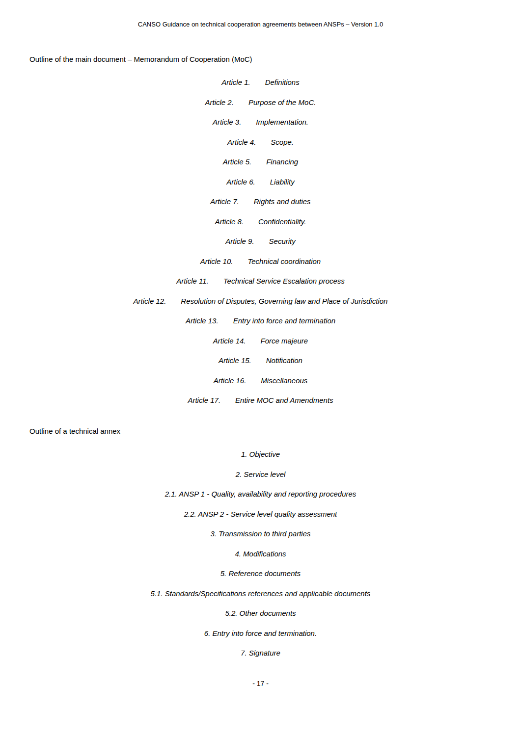CANSO Guidance on technical cooperation agreements between ANSPs – Version 1.0
Outline of the main document – Memorandum of Cooperation (MoC)
Article 1. Definitions
Article 2. Purpose of the MoC.
Article 3. Implementation.
Article 4. Scope.
Article 5. Financing
Article 6. Liability
Article 7. Rights and duties
Article 8. Confidentiality.
Article 9. Security
Article 10. Technical coordination
Article 11. Technical Service Escalation process
Article 12. Resolution of Disputes, Governing law and Place of Jurisdiction
Article 13. Entry into force and termination
Article 14. Force majeure
Article 15. Notification
Article 16. Miscellaneous
Article 17. Entire MOC and Amendments
Outline of a technical annex
1. Objective
2. Service level
2.1. ANSP 1 - Quality, availability and reporting procedures
2.2. ANSP 2 - Service level quality assessment
3. Transmission to third parties
4. Modifications
5. Reference documents
5.1. Standards/Specifications references and applicable documents
5.2. Other documents
6. Entry into force and termination.
7. Signature
- 17 -